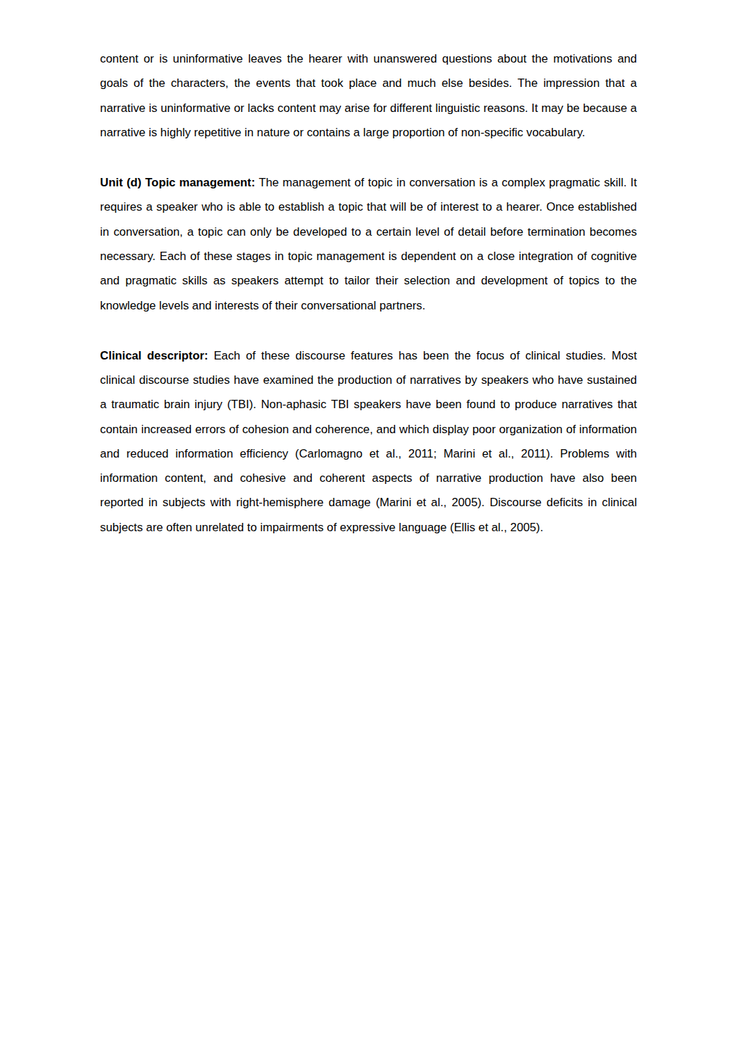content or is uninformative leaves the hearer with unanswered questions about the motivations and goals of the characters, the events that took place and much else besides. The impression that a narrative is uninformative or lacks content may arise for different linguistic reasons. It may be because a narrative is highly repetitive in nature or contains a large proportion of non-specific vocabulary.
Unit (d) Topic management: The management of topic in conversation is a complex pragmatic skill. It requires a speaker who is able to establish a topic that will be of interest to a hearer. Once established in conversation, a topic can only be developed to a certain level of detail before termination becomes necessary. Each of these stages in topic management is dependent on a close integration of cognitive and pragmatic skills as speakers attempt to tailor their selection and development of topics to the knowledge levels and interests of their conversational partners.
Clinical descriptor: Each of these discourse features has been the focus of clinical studies. Most clinical discourse studies have examined the production of narratives by speakers who have sustained a traumatic brain injury (TBI). Non-aphasic TBI speakers have been found to produce narratives that contain increased errors of cohesion and coherence, and which display poor organization of information and reduced information efficiency (Carlomagno et al., 2011; Marini et al., 2011). Problems with information content, and cohesive and coherent aspects of narrative production have also been reported in subjects with right-hemisphere damage (Marini et al., 2005). Discourse deficits in clinical subjects are often unrelated to impairments of expressive language (Ellis et al., 2005).